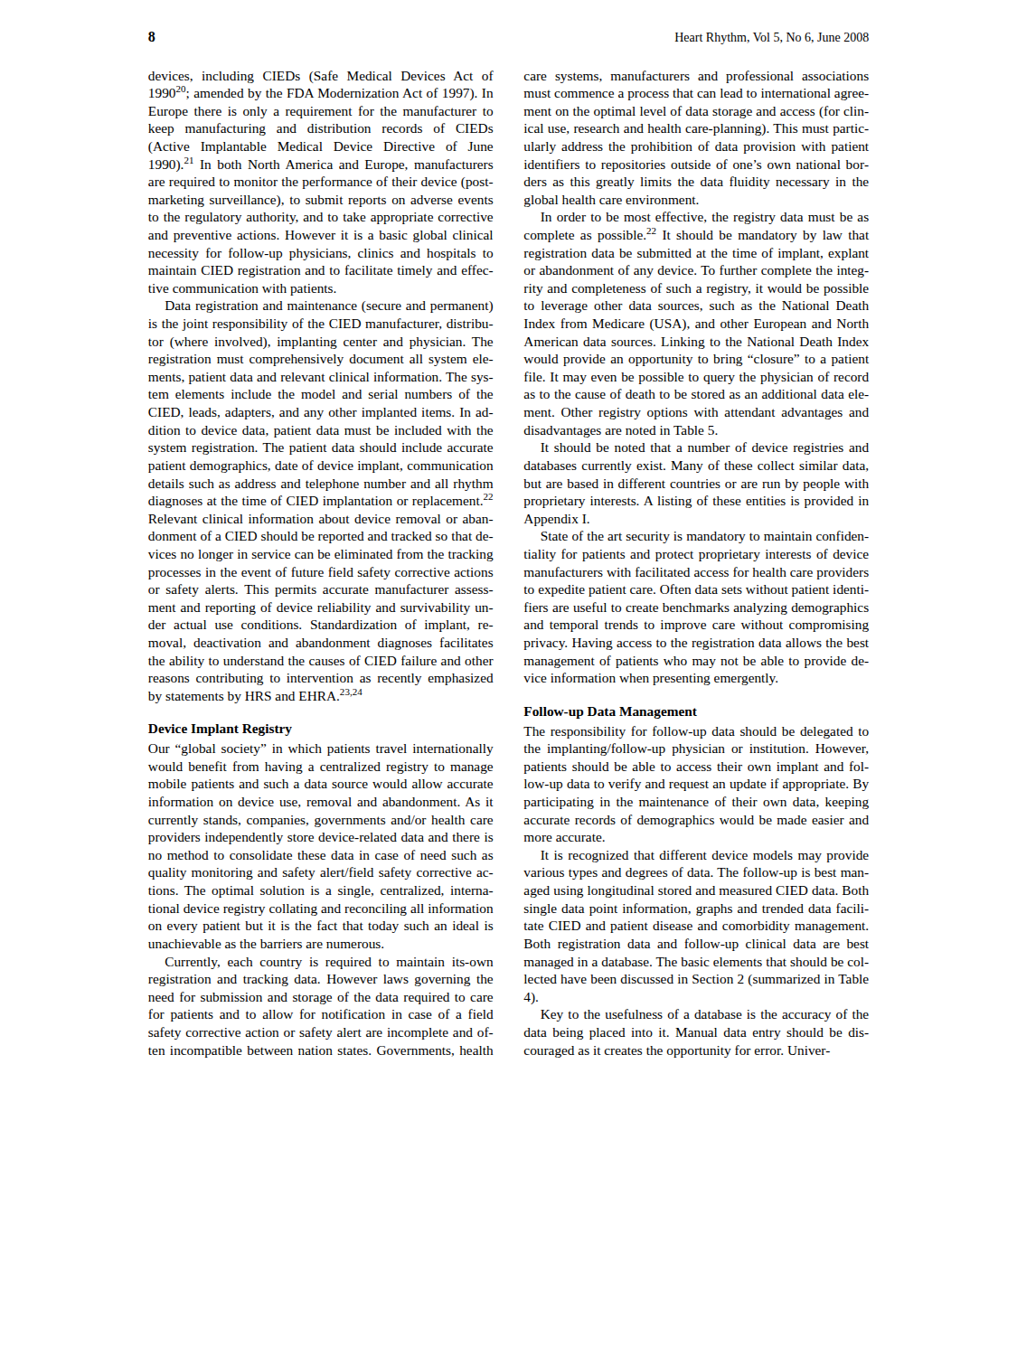8 Heart Rhythm, Vol 5, No 6, June 2008
devices, including CIEDs (Safe Medical Devices Act of 199020; amended by the FDA Modernization Act of 1997). In Europe there is only a requirement for the manufacturer to keep manufacturing and distribution records of CIEDs (Active Implantable Medical Device Directive of June 1990).21 In both North America and Europe, manufacturers are required to monitor the performance of their device (post-marketing surveillance), to submit reports on adverse events to the regulatory authority, and to take appropriate corrective and preventive actions. However it is a basic global clinical necessity for follow-up physicians, clinics and hospitals to maintain CIED registration and to facilitate timely and effective communication with patients.
Data registration and maintenance (secure and permanent) is the joint responsibility of the CIED manufacturer, distributor (where involved), implanting center and physician. The registration must comprehensively document all system elements, patient data and relevant clinical information. The system elements include the model and serial numbers of the CIED, leads, adapters, and any other implanted items. In addition to device data, patient data must be included with the system registration. The patient data should include accurate patient demographics, date of device implant, communication details such as address and telephone number and all rhythm diagnoses at the time of CIED implantation or replacement.22 Relevant clinical information about device removal or abandonment of a CIED should be reported and tracked so that devices no longer in service can be eliminated from the tracking processes in the event of future field safety corrective actions or safety alerts. This permits accurate manufacturer assessment and reporting of device reliability and survivability under actual use conditions. Standardization of implant, removal, deactivation and abandonment diagnoses facilitates the ability to understand the causes of CIED failure and other reasons contributing to intervention as recently emphasized by statements by HRS and EHRA.23,24
Device Implant Registry
Our “global society” in which patients travel internationally would benefit from having a centralized registry to manage mobile patients and such a data source would allow accurate information on device use, removal and abandonment. As it currently stands, companies, governments and/or health care providers independently store device-related data and there is no method to consolidate these data in case of need such as quality monitoring and safety alert/field safety corrective actions. The optimal solution is a single, centralized, international device registry collating and reconciling all information on every patient but it is the fact that today such an ideal is unachievable as the barriers are numerous.
Currently, each country is required to maintain its-own registration and tracking data. However laws governing the need for submission and storage of the data required to care for patients and to allow for notification in case of a field safety corrective action or safety alert are incomplete and often incompatible between nation states. Governments, health care systems, manufacturers and professional associations must commence a process that can lead to international agreement on the optimal level of data storage and access (for clinical use, research and health care-planning). This must particularly address the prohibition of data provision with patient identifiers to repositories outside of one’s own national borders as this greatly limits the data fluidity necessary in the global health care environment.
In order to be most effective, the registry data must be as complete as possible.22 It should be mandatory by law that registration data be submitted at the time of implant, explant or abandonment of any device. To further complete the integrity and completeness of such a registry, it would be possible to leverage other data sources, such as the National Death Index from Medicare (USA), and other European and North American data sources. Linking to the National Death Index would provide an opportunity to bring “closure” to a patient file. It may even be possible to query the physician of record as to the cause of death to be stored as an additional data element. Other registry options with attendant advantages and disadvantages are noted in Table 5.
It should be noted that a number of device registries and databases currently exist. Many of these collect similar data, but are based in different countries or are run by people with proprietary interests. A listing of these entities is provided in Appendix I.
State of the art security is mandatory to maintain confidentiality for patients and protect proprietary interests of device manufacturers with facilitated access for health care providers to expedite patient care. Often data sets without patient identifiers are useful to create benchmarks analyzing demographics and temporal trends to improve care without compromising privacy. Having access to the registration data allows the best management of patients who may not be able to provide device information when presenting emergently.
Follow-up Data Management
The responsibility for follow-up data should be delegated to the implanting/follow-up physician or institution. However, patients should be able to access their own implant and follow-up data to verify and request an update if appropriate. By participating in the maintenance of their own data, keeping accurate records of demographics would be made easier and more accurate.
It is recognized that different device models may provide various types and degrees of data. The follow-up is best managed using longitudinal stored and measured CIED data. Both single data point information, graphs and trended data facilitate CIED and patient disease and comorbidity management. Both registration data and follow-up clinical data are best managed in a database. The basic elements that should be collected have been discussed in Section 2 (summarized in Table 4).
Key to the usefulness of a database is the accuracy of the data being placed into it. Manual data entry should be discouraged as it creates the opportunity for error. Univer-